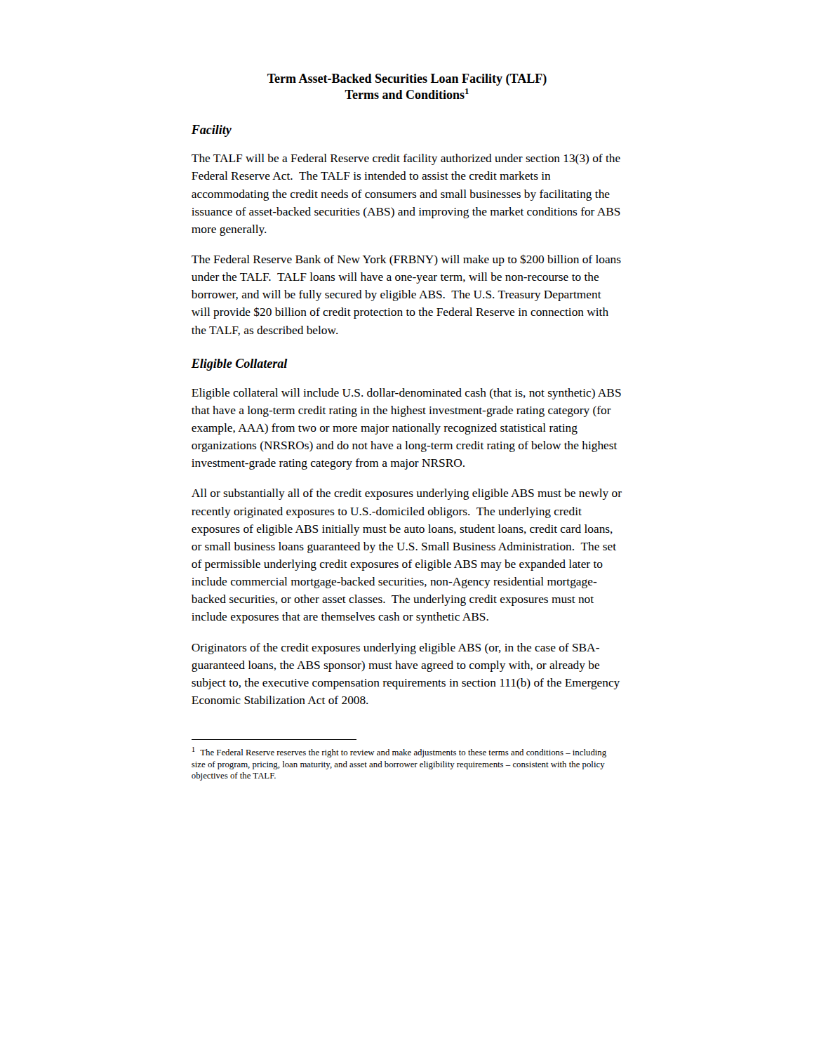Term Asset-Backed Securities Loan Facility (TALF) Terms and Conditions1
Facility
The TALF will be a Federal Reserve credit facility authorized under section 13(3) of the Federal Reserve Act. The TALF is intended to assist the credit markets in accommodating the credit needs of consumers and small businesses by facilitating the issuance of asset-backed securities (ABS) and improving the market conditions for ABS more generally.
The Federal Reserve Bank of New York (FRBNY) will make up to $200 billion of loans under the TALF. TALF loans will have a one-year term, will be non-recourse to the borrower, and will be fully secured by eligible ABS. The U.S. Treasury Department will provide $20 billion of credit protection to the Federal Reserve in connection with the TALF, as described below.
Eligible Collateral
Eligible collateral will include U.S. dollar-denominated cash (that is, not synthetic) ABS that have a long-term credit rating in the highest investment-grade rating category (for example, AAA) from two or more major nationally recognized statistical rating organizations (NRSROs) and do not have a long-term credit rating of below the highest investment-grade rating category from a major NRSRO.
All or substantially all of the credit exposures underlying eligible ABS must be newly or recently originated exposures to U.S.-domiciled obligors. The underlying credit exposures of eligible ABS initially must be auto loans, student loans, credit card loans, or small business loans guaranteed by the U.S. Small Business Administration. The set of permissible underlying credit exposures of eligible ABS may be expanded later to include commercial mortgage-backed securities, non-Agency residential mortgage-backed securities, or other asset classes. The underlying credit exposures must not include exposures that are themselves cash or synthetic ABS.
Originators of the credit exposures underlying eligible ABS (or, in the case of SBA-guaranteed loans, the ABS sponsor) must have agreed to comply with, or already be subject to, the executive compensation requirements in section 111(b) of the Emergency Economic Stabilization Act of 2008.
1 The Federal Reserve reserves the right to review and make adjustments to these terms and conditions – including size of program, pricing, loan maturity, and asset and borrower eligibility requirements – consistent with the policy objectives of the TALF.